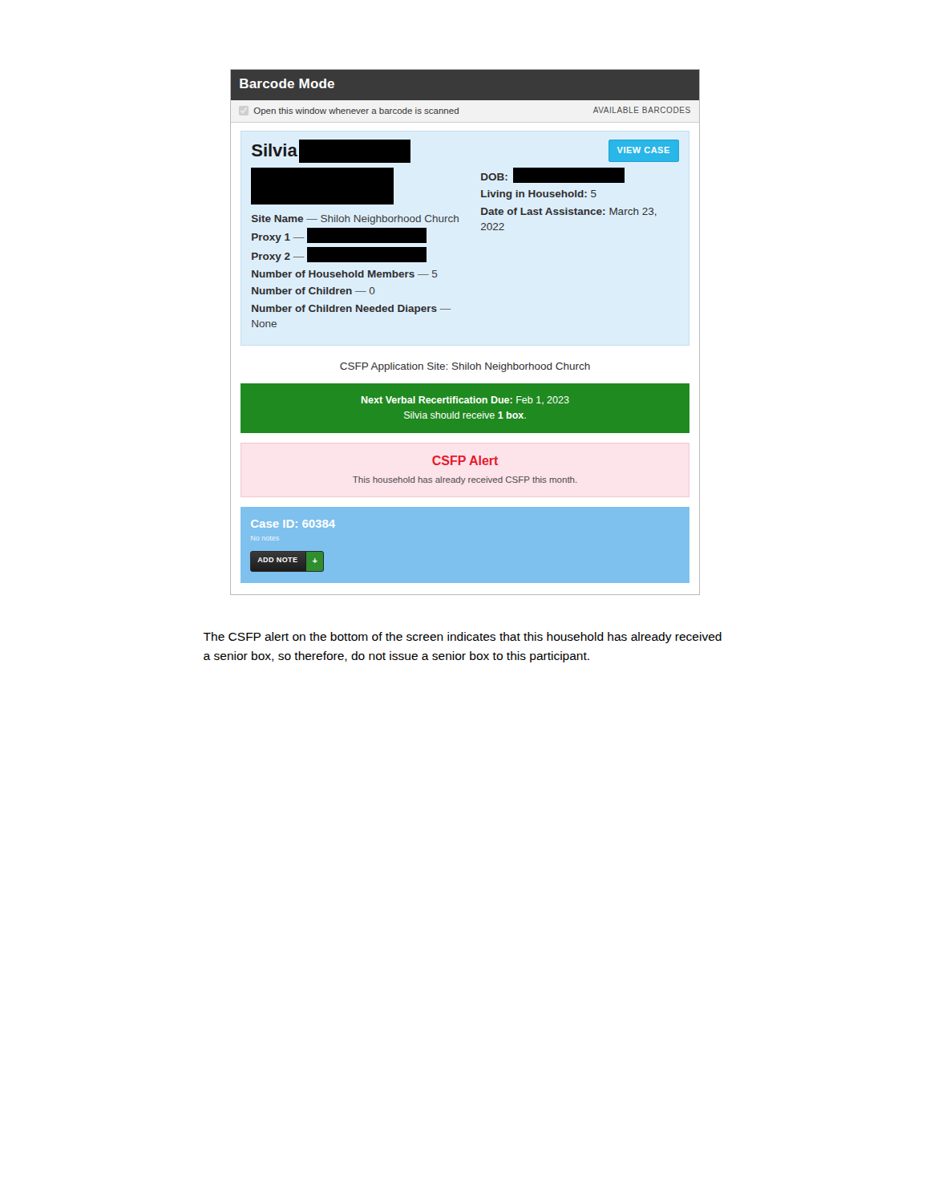Barcode Mode
Open this window whenever a barcode is scanned Available Barcodes
Silvia
View Case
Site Name — Shiloh Neighborhood Church
Proxy 1 —
Proxy 2 —
Number of Household Members — 5
Number of Children — 0
Number of Children Needed Diapers — None
DOB:
Living in Household: 5
Date of Last Assistance: March 23, 2022
CSFP Application Site: Shiloh Neighborhood Church
Next Verbal Recertification Due: Feb 1, 2023
Silvia should receive 1 box.
CSFP Alert
This household has already received CSFP this month.
Case ID: 60384
No notes
Add Note +
The CSFP alert on the bottom of the screen indicates that this household has already received a senior box, so therefore, do not issue a senior box to this participant.